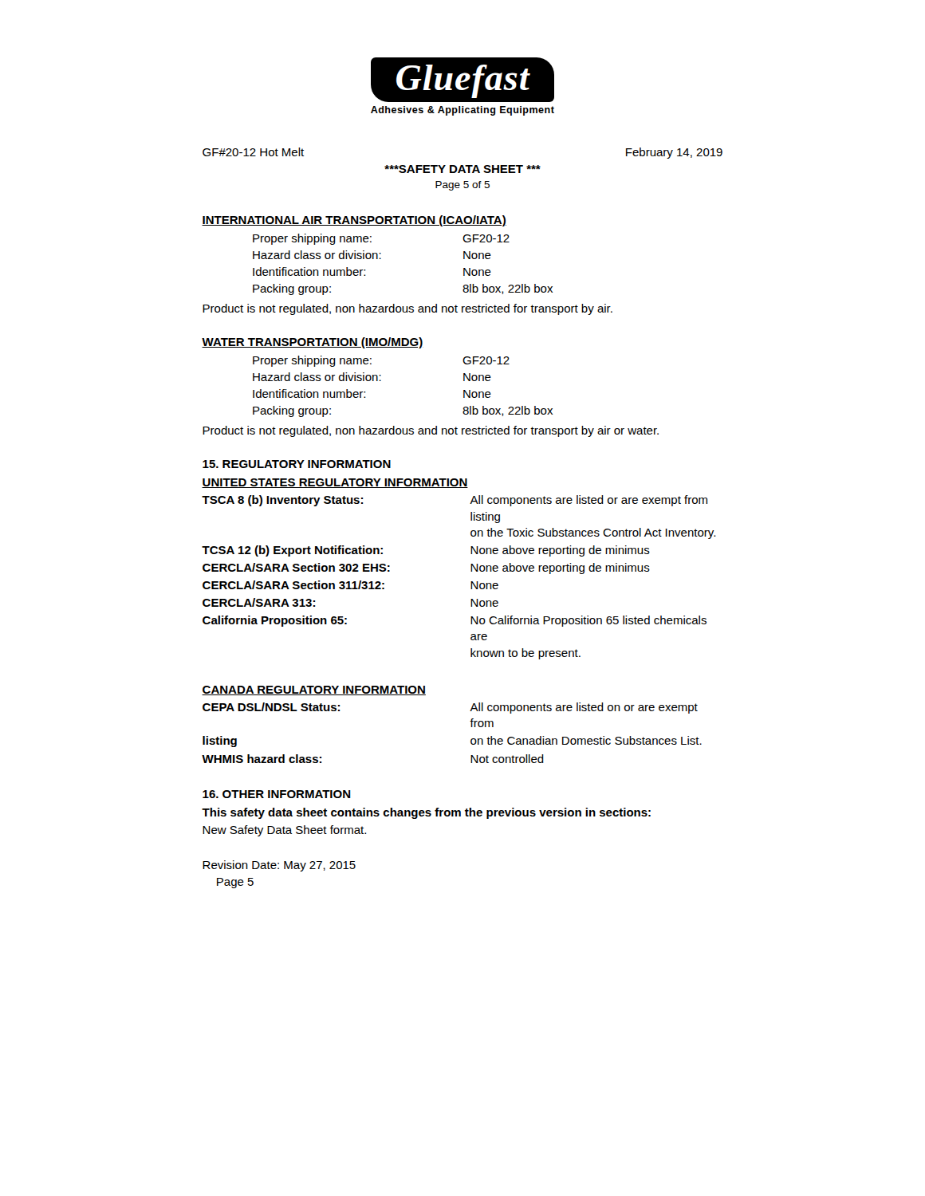Gluefast
Adhesives & Applicating Equipment
GF#20-12 Hot Melt February 14, 2019
***SAFETY DATA SHEET ***
Page 5 of 5
International Air Transportation (ICAO/IATA)
| Proper shipping name: | GF20-12 |
| Hazard class or division: | None |
| Identification number: | None |
| Packing group: | 8lb box, 22lb box |
Product is not regulated, non hazardous and not restricted for transport by air.
Water Transportation (IMO/MDG)
| Proper shipping name: | GF20-12 |
| Hazard class or division: | None |
| Identification number: | None |
| Packing group: | 8lb box, 22lb box |
Product is not regulated, non hazardous and not restricted for transport by air or water.
15. Regulatory Information
United States Regulatory Information
| TSCA 8 (b) Inventory Status: | All components are listed or are exempt from listing on the Toxic Substances Control Act Inventory. |
| TCSA 12 (b) Export Notification: | None above reporting de minimus |
| CERCLA/SARA Section 302 EHS: | None above reporting de minimus |
| CERCLA/SARA Section 311/312: | None |
| CERCLA/SARA 313: | None |
| California Proposition 65: | No California Proposition 65 listed chemicals are known to be present. |
Canada Regulatory Information
| CEPA DSL/NDSL Status: | All components are listed on or are exempt from |
| listing | on the Canadian Domestic Substances List. |
| WHMIS hazard class: | Not controlled |
16. Other Information
This safety data sheet contains changes from the previous version in sections:
New Safety Data Sheet format.
Revision Date: May 27, 2015
Page 5